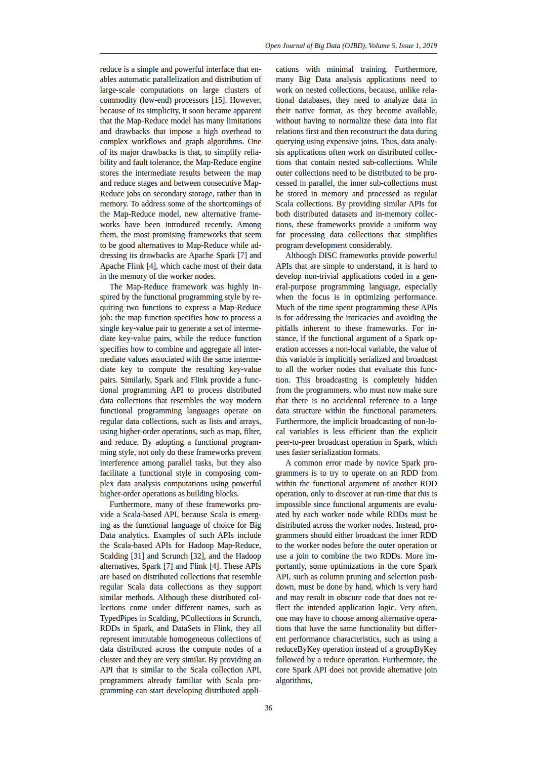Open Journal of Big Data (OJBD), Volume 5, Issue 1, 2019
reduce is a simple and powerful interface that enables automatic parallelization and distribution of large-scale computations on large clusters of commodity (low-end) processors [15]. However, because of its simplicity, it soon became apparent that the Map-Reduce model has many limitations and drawbacks that impose a high overhead to complex workflows and graph algorithms. One of its major drawbacks is that, to simplify reliability and fault tolerance, the Map-Reduce engine stores the intermediate results between the map and reduce stages and between consecutive Map-Reduce jobs on secondary storage, rather than in memory. To address some of the shortcomings of the Map-Reduce model, new alternative frameworks have been introduced recently. Among them, the most promising frameworks that seem to be good alternatives to Map-Reduce while addressing its drawbacks are Apache Spark [7] and Apache Flink [4], which cache most of their data in the memory of the worker nodes.
The Map-Reduce framework was highly inspired by the functional programming style by requiring two functions to express a Map-Reduce job: the map function specifies how to process a single key-value pair to generate a set of intermediate key-value pairs, while the reduce function specifies how to combine and aggregate all intermediate values associated with the same intermediate key to compute the resulting key-value pairs. Similarly, Spark and Flink provide a functional programming API to process distributed data collections that resembles the way modern functional programming languages operate on regular data collections, such as lists and arrays, using higher-order operations, such as map, filter, and reduce. By adopting a functional programming style, not only do these frameworks prevent interference among parallel tasks, but they also facilitate a functional style in composing complex data analysis computations using powerful higher-order operations as building blocks.
Furthermore, many of these frameworks provide a Scala-based API, because Scala is emerging as the functional language of choice for Big Data analytics. Examples of such APIs include the Scala-based APIs for Hadoop Map-Reduce, Scalding [31] and Scrunch [32], and the Hadoop alternatives, Spark [7] and Flink [4]. These APIs are based on distributed collections that resemble regular Scala data collections as they support similar methods. Although these distributed collections come under different names, such as TypedPipes in Scalding, PCollections in Scrunch, RDDs in Spark, and DataSets in Flink, they all represent immutable homogeneous collections of data distributed across the compute nodes of a cluster and they are very similar. By providing an API that is similar to the Scala collection API, programmers already familiar with Scala programming can start developing distributed applications with minimal training. Furthermore, many Big Data analysis applications need to work on nested collections, because, unlike relational databases, they need to analyze data in their native format, as they become available, without having to normalize these data into flat relations first and then reconstruct the data during querying using expensive joins. Thus, data analysis applications often work on distributed collections that contain nested sub-collections. While outer collections need to be distributed to be processed in parallel, the inner sub-collections must be stored in memory and processed as regular Scala collections. By providing similar APIs for both distributed datasets and in-memory collections, these frameworks provide a uniform way for processing data collections that simplifies program development considerably.
Although DISC frameworks provide powerful APIs that are simple to understand, it is hard to develop non-trivial applications coded in a general-purpose programming language, especially when the focus is in optimizing performance. Much of the time spent programming these APIs is for addressing the intricacies and avoiding the pitfalls inherent to these frameworks. For instance, if the functional argument of a Spark operation accesses a non-local variable, the value of this variable is implicitly serialized and broadcast to all the worker nodes that evaluate this function. This broadcasting is completely hidden from the programmers, who must now make sure that there is no accidental reference to a large data structure within the functional parameters. Furthermore, the implicit broadcasting of non-local variables is less efficient than the explicit peer-to-peer broadcast operation in Spark, which uses faster serialization formats.
A common error made by novice Spark programmers is to try to operate on an RDD from within the functional argument of another RDD operation, only to discover at run-time that this is impossible since functional arguments are evaluated by each worker node while RDDs must be distributed across the worker nodes. Instead, programmers should either broadcast the inner RDD to the worker nodes before the outer operation or use a join to combine the two RDDs. More importantly, some optimizations in the core Spark API, such as column pruning and selection pushdown, must be done by hand, which is very hard and may result in obscure code that does not reflect the intended application logic. Very often, one may have to choose among alternative operations that have the same functionality but different performance characteristics, such as using a reduceByKey operation instead of a groupByKey followed by a reduce operation. Furthermore, the core Spark API does not provide alternative join algorithms,
36